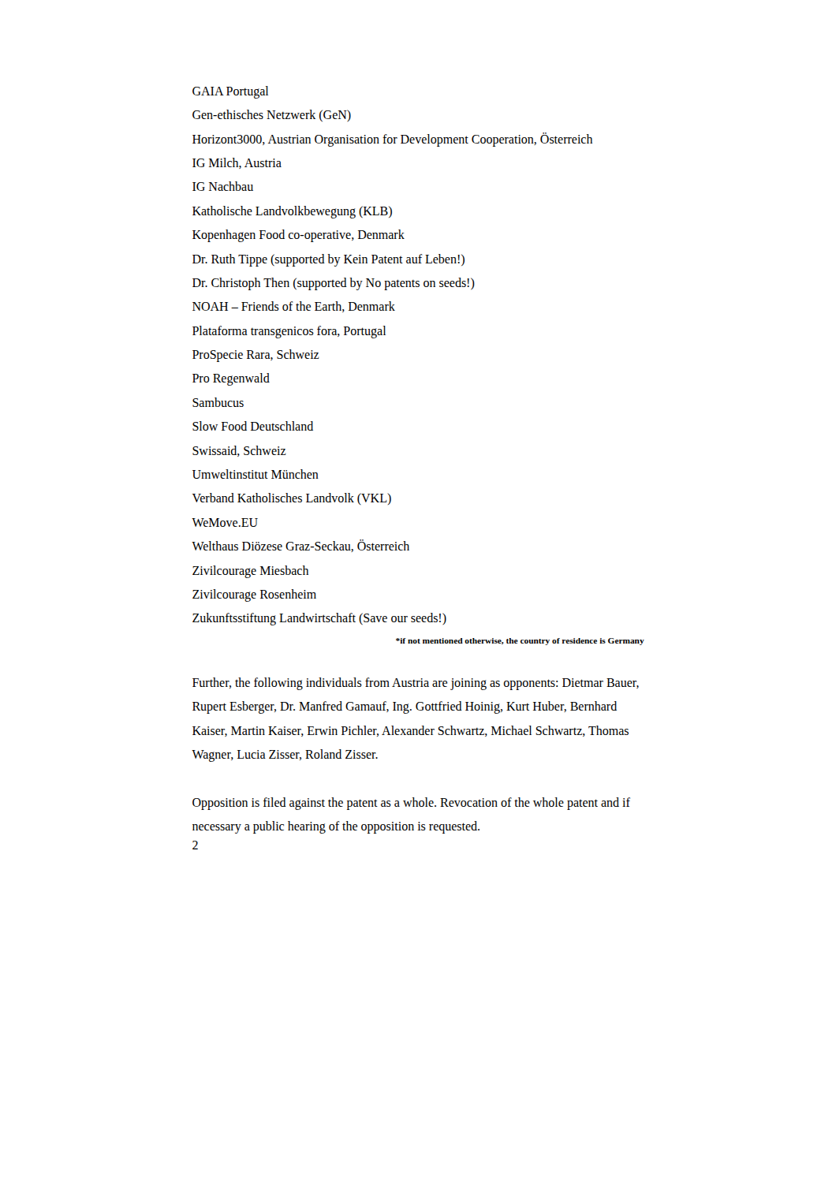GAIA Portugal
Gen-ethisches Netzwerk (GeN)
Horizont3000, Austrian Organisation for Development Cooperation, Österreich
IG Milch, Austria
IG Nachbau
Katholische Landvolkbewegung (KLB)
Kopenhagen Food co-operative, Denmark
Dr. Ruth Tippe (supported by Kein Patent auf Leben!)
Dr. Christoph Then (supported by No patents on seeds!)
NOAH – Friends of the Earth, Denmark
Plataforma transgenicos fora, Portugal
ProSpecie Rara, Schweiz
Pro Regenwald
Sambucus
Slow Food Deutschland
Swissaid, Schweiz
Umweltinstitut München
Verband Katholisches Landvolk (VKL)
WeMove.EU
Welthaus Diözese Graz-Seckau, Österreich
Zivilcourage Miesbach
Zivilcourage Rosenheim
Zukunftsstiftung Landwirtschaft (Save our seeds!)
*if not mentioned otherwise, the country of residence is Germany
Further, the following individuals from Austria are joining as opponents: Dietmar Bauer, Rupert Esberger, Dr. Manfred Gamauf, Ing. Gottfried Hoinig, Kurt Huber, Bernhard Kaiser, Martin Kaiser, Erwin Pichler, Alexander Schwartz, Michael Schwartz, Thomas Wagner, Lucia Zisser, Roland Zisser.
Opposition is filed against the patent as a whole. Revocation of the whole patent and if necessary a public hearing of the opposition is requested.
2